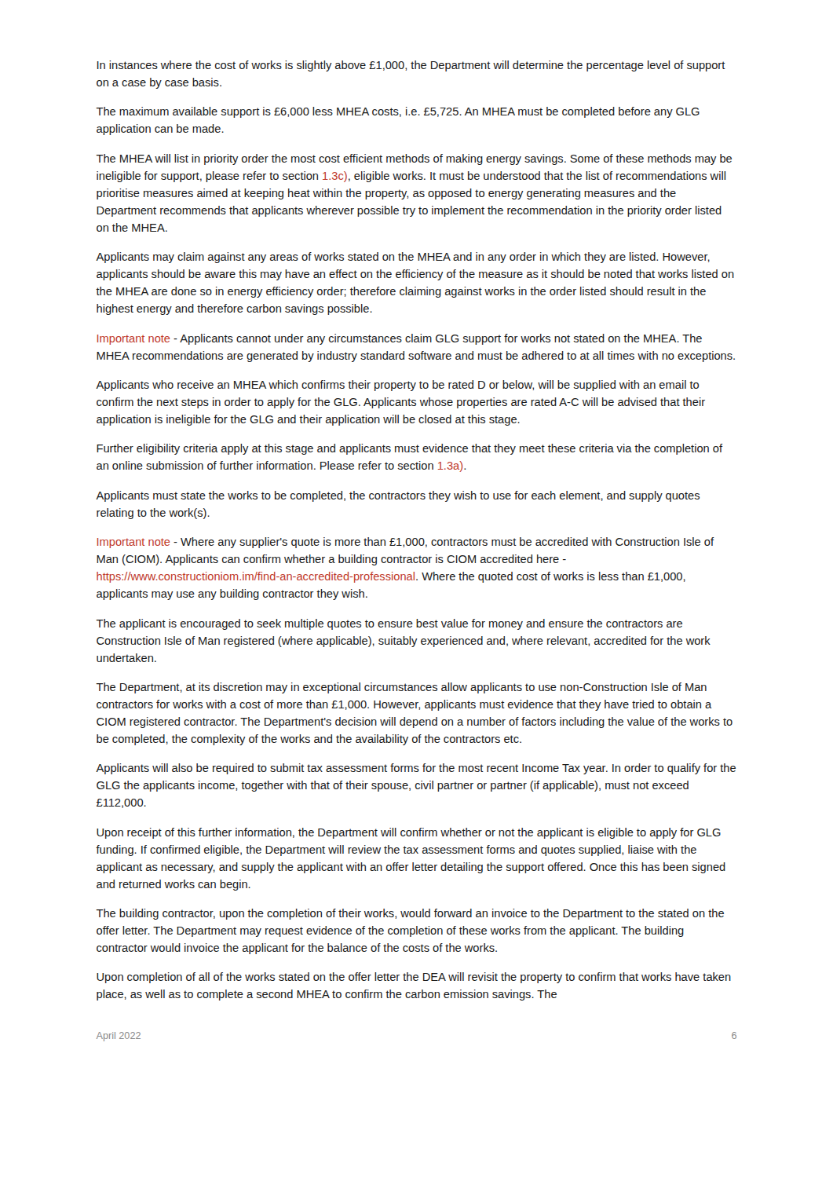In instances where the cost of works is slightly above £1,000, the Department will determine the percentage level of support on a case by case basis.
The maximum available support is £6,000 less MHEA costs, i.e. £5,725. An MHEA must be completed before any GLG application can be made.
The MHEA will list in priority order the most cost efficient methods of making energy savings. Some of these methods may be ineligible for support, please refer to section 1.3c), eligible works. It must be understood that the list of recommendations will prioritise measures aimed at keeping heat within the property, as opposed to energy generating measures and the Department recommends that applicants wherever possible try to implement the recommendation in the priority order listed on the MHEA.
Applicants may claim against any areas of works stated on the MHEA and in any order in which they are listed. However, applicants should be aware this may have an effect on the efficiency of the measure as it should be noted that works listed on the MHEA are done so in energy efficiency order; therefore claiming against works in the order listed should result in the highest energy and therefore carbon savings possible.
Important note - Applicants cannot under any circumstances claim GLG support for works not stated on the MHEA. The MHEA recommendations are generated by industry standard software and must be adhered to at all times with no exceptions.
Applicants who receive an MHEA which confirms their property to be rated D or below, will be supplied with an email to confirm the next steps in order to apply for the GLG. Applicants whose properties are rated A-C will be advised that their application is ineligible for the GLG and their application will be closed at this stage.
Further eligibility criteria apply at this stage and applicants must evidence that they meet these criteria via the completion of an online submission of further information. Please refer to section 1.3a).
Applicants must state the works to be completed, the contractors they wish to use for each element, and supply quotes relating to the work(s).
Important note - Where any supplier's quote is more than £1,000, contractors must be accredited with Construction Isle of Man (CIOM). Applicants can confirm whether a building contractor is CIOM accredited here - https://www.constructioniom.im/find-an-accredited-professional. Where the quoted cost of works is less than £1,000, applicants may use any building contractor they wish.
The applicant is encouraged to seek multiple quotes to ensure best value for money and ensure the contractors are Construction Isle of Man registered (where applicable), suitably experienced and, where relevant, accredited for the work undertaken.
The Department, at its discretion may in exceptional circumstances allow applicants to use non-Construction Isle of Man contractors for works with a cost of more than £1,000. However, applicants must evidence that they have tried to obtain a CIOM registered contractor. The Department's decision will depend on a number of factors including the value of the works to be completed, the complexity of the works and the availability of the contractors etc.
Applicants will also be required to submit tax assessment forms for the most recent Income Tax year. In order to qualify for the GLG the applicants income, together with that of their spouse, civil partner or partner (if applicable), must not exceed £112,000.
Upon receipt of this further information, the Department will confirm whether or not the applicant is eligible to apply for GLG funding. If confirmed eligible, the Department will review the tax assessment forms and quotes supplied, liaise with the applicant as necessary, and supply the applicant with an offer letter detailing the support offered. Once this has been signed and returned works can begin.
The building contractor, upon the completion of their works, would forward an invoice to the Department to the stated on the offer letter. The Department may request evidence of the completion of these works from the applicant. The building contractor would invoice the applicant for the balance of the costs of the works.
Upon completion of all of the works stated on the offer letter the DEA will revisit the property to confirm that works have taken place, as well as to complete a second MHEA to confirm the carbon emission savings. The
April 2022 6